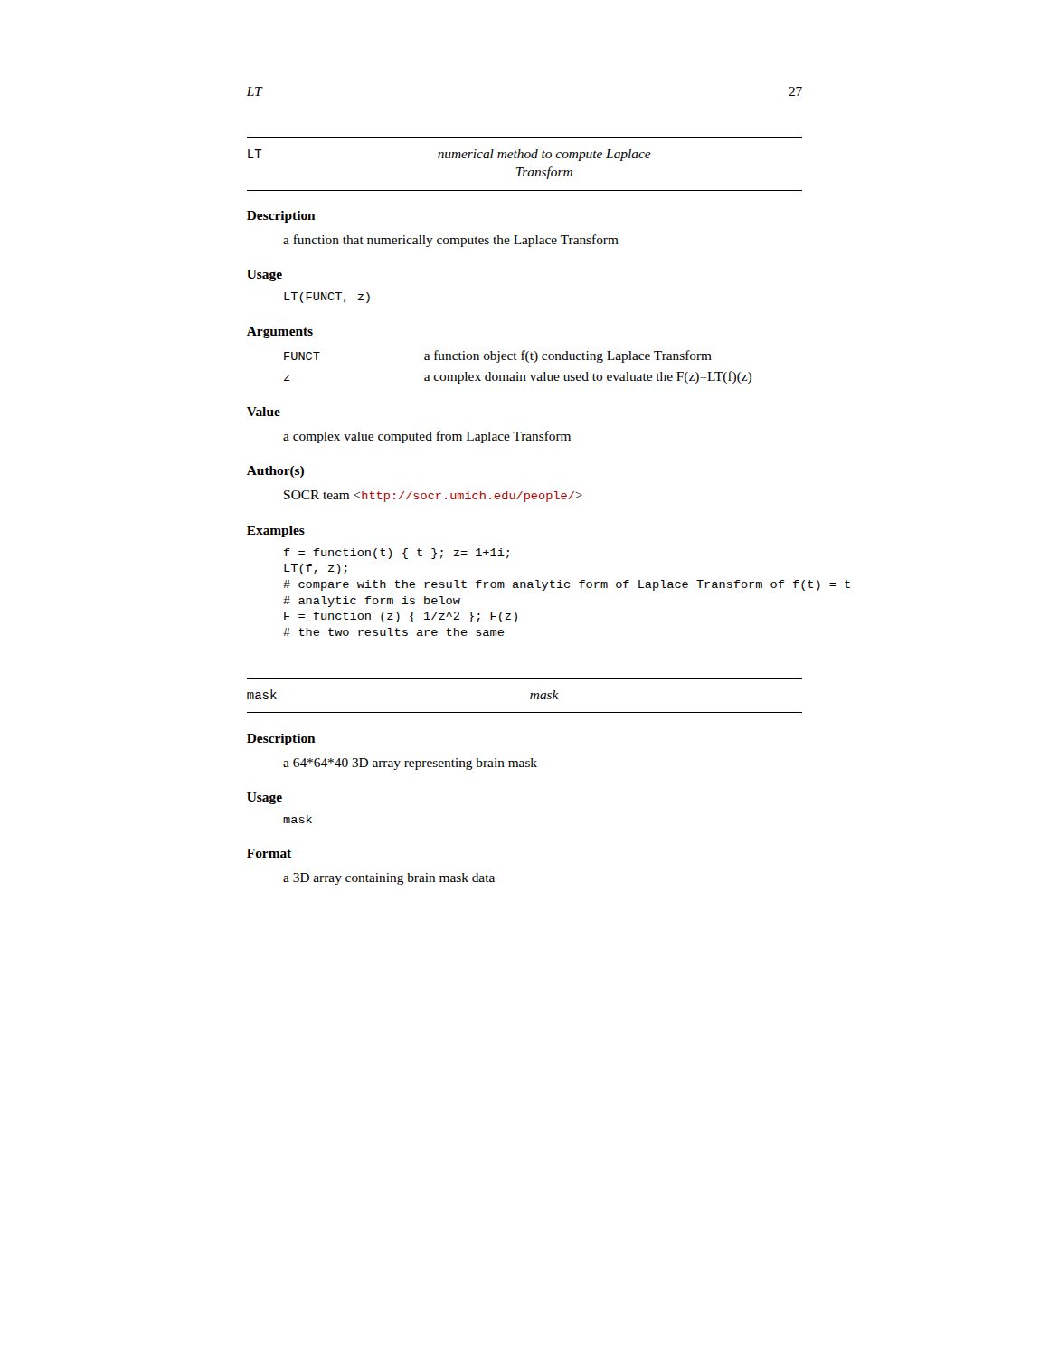LT 27
LT numerical method to compute Laplace Transform
Description
a function that numerically computes the Laplace Transform
Usage
LT(FUNCT, z)
Arguments
FUNCT a function object f(t) conducting Laplace Transform
z a complex domain value used to evaluate the F(z)=LT(f)(z)
Value
a complex value computed from Laplace Transform
Author(s)
SOCR team <http://socr.umich.edu/people/>
Examples
f = function(t) { t }; z= 1+1i;
LT(f, z);
# compare with the result from analytic form of Laplace Transform of f(t) = t
# analytic form is below
F = function (z) { 1/z^2 }; F(z)
# the two results are the same
mask mask
Description
a 64*64*40 3D array representing brain mask
Usage
mask
Format
a 3D array containing brain mask data